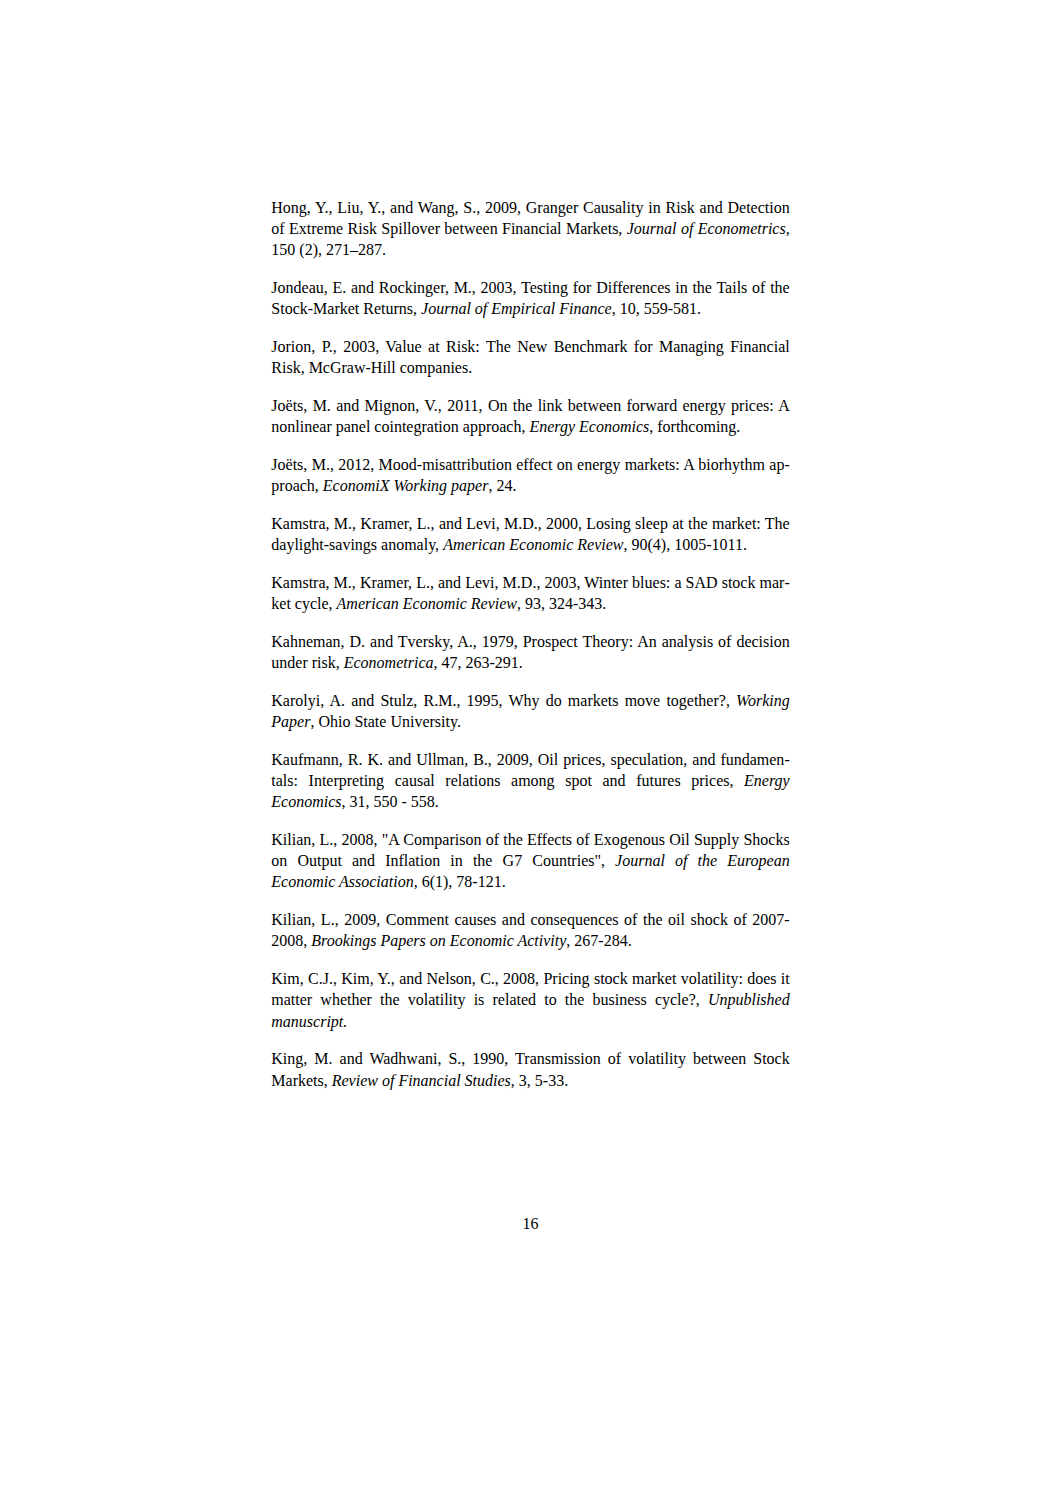Hong, Y., Liu, Y., and Wang, S., 2009, Granger Causality in Risk and Detection of Extreme Risk Spillover between Financial Markets, Journal of Econometrics, 150 (2), 271–287.
Jondeau, E. and Rockinger, M., 2003, Testing for Differences in the Tails of the Stock-Market Returns, Journal of Empirical Finance, 10, 559-581.
Jorion, P., 2003, Value at Risk: The New Benchmark for Managing Financial Risk, McGraw-Hill companies.
Joëts, M. and Mignon, V., 2011, On the link between forward energy prices: A nonlinear panel cointegration approach, Energy Economics, forthcoming.
Joëts, M., 2012, Mood-misattribution effect on energy markets: A biorhythm approach, EconomiX Working paper, 24.
Kamstra, M., Kramer, L., and Levi, M.D., 2000, Losing sleep at the market: The daylight-savings anomaly, American Economic Review, 90(4), 1005-1011.
Kamstra, M., Kramer, L., and Levi, M.D., 2003, Winter blues: a SAD stock market cycle, American Economic Review, 93, 324-343.
Kahneman, D. and Tversky, A., 1979, Prospect Theory: An analysis of decision under risk, Econometrica, 47, 263-291.
Karolyi, A. and Stulz, R.M., 1995, Why do markets move together?, Working Paper, Ohio State University.
Kaufmann, R. K. and Ullman, B., 2009, Oil prices, speculation, and fundamentals: Interpreting causal relations among spot and futures prices, Energy Economics, 31, 550 - 558.
Kilian, L., 2008, "A Comparison of the Effects of Exogenous Oil Supply Shocks on Output and Inflation in the G7 Countries", Journal of the European Economic Association, 6(1), 78-121.
Kilian, L., 2009, Comment causes and consequences of the oil shock of 2007-2008, Brookings Papers on Economic Activity, 267-284.
Kim, C.J., Kim, Y., and Nelson, C., 2008, Pricing stock market volatility: does it matter whether the volatility is related to the business cycle?, Unpublished manuscript.
King, M. and Wadhwani, S., 1990, Transmission of volatility between Stock Markets, Review of Financial Studies, 3, 5-33.
16